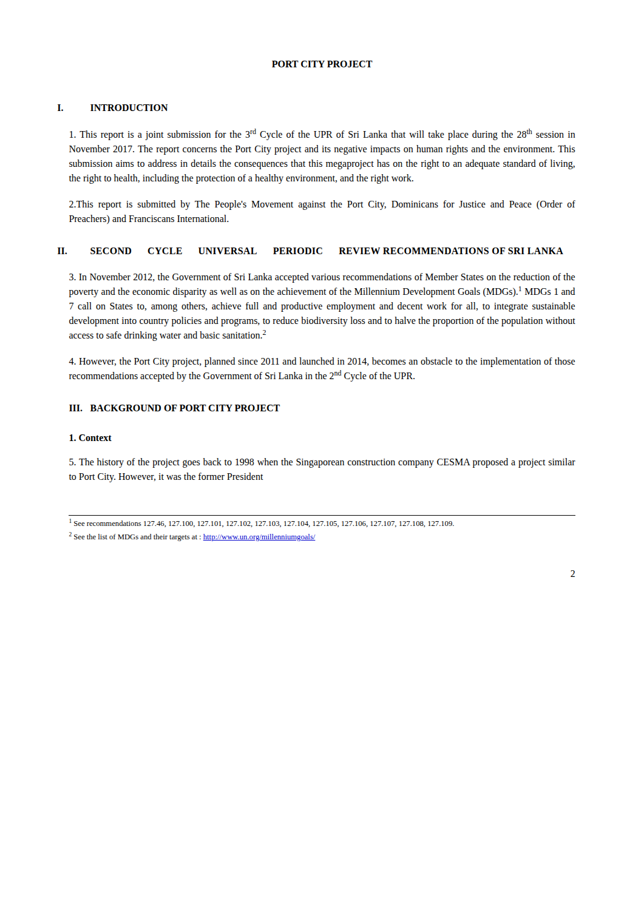PORT CITY PROJECT
I. INTRODUCTION
1. This report is a joint submission for the 3rd Cycle of the UPR of Sri Lanka that will take place during the 28th session in November 2017. The report concerns the Port City project and its negative impacts on human rights and the environment. This submission aims to address in details the consequences that this megaproject has on the right to an adequate standard of living, the right to health, including the protection of a healthy environment, and the right work.
2.This report is submitted by The People's Movement against the Port City, Dominicans for Justice and Peace (Order of Preachers) and Franciscans International.
II. SECOND CYCLE UNIVERSAL PERIODIC REVIEW RECOMMENDATIONS OF SRI LANKA
3. In November 2012, the Government of Sri Lanka accepted various recommendations of Member States on the reduction of the poverty and the economic disparity as well as on the achievement of the Millennium Development Goals (MDGs).1 MDGs 1 and 7 call on States to, among others, achieve full and productive employment and decent work for all, to integrate sustainable development into country policies and programs, to reduce biodiversity loss and to halve the proportion of the population without access to safe drinking water and basic sanitation.2
4. However, the Port City project, planned since 2011 and launched in 2014, becomes an obstacle to the implementation of those recommendations accepted by the Government of Sri Lanka in the 2nd Cycle of the UPR.
III. BACKGROUND OF PORT CITY PROJECT
1. Context
5. The history of the project goes back to 1998 when the Singaporean construction company CESMA proposed a project similar to Port City. However, it was the former President
1 See recommendations 127.46, 127.100, 127.101, 127.102, 127.103, 127.104, 127.105, 127.106, 127.107, 127.108, 127.109.
2 See the list of MDGs and their targets at : http://www.un.org/millenniumgoals/
2